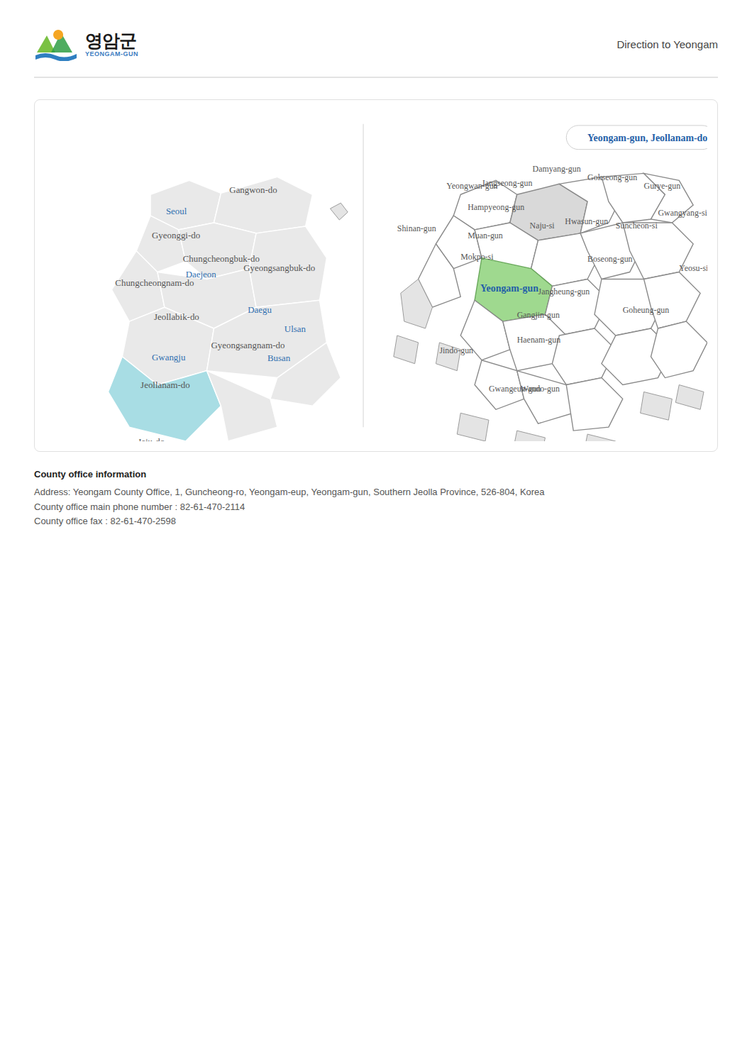영암군 YEONGAM-GUN
Direction to Yeongam
Seoul Gangwon-do Gyeonggi-do Chungcheongbuk-do Chungcheongnam-do Daejeon Gyeongsangbuk-do Daegu Jeollabik-do Ulsan Gyeongsangnam-do Busan Gwangju Jeollanam-do Jeju-do Yeongam-gun, Jeollanam-do Damyang-gun Jangseong-gun Gokseong-gun Yeongwan-gun Gurye-gun Hampyeong-gun Gwangyang-si Shinan-gun Naju-si Hwasun-gun Suncheon-si Muan-gun Mokpo-si Boseong-gun Yeosu-si Yeongam-gun Jangheung-gun Gangjin-gun Goheung-gun Haenam-gun Jindo-gun Gwangeun-gun Wando-gun
County office information
Address: Yeongam County Office, 1, Guncheong-ro, Yeongam-eup, Yeongam-gun, Southern Jeolla Province, 526-804, Korea
County office main phone number : 82-61-470-2114
County office fax : 82-61-470-2598